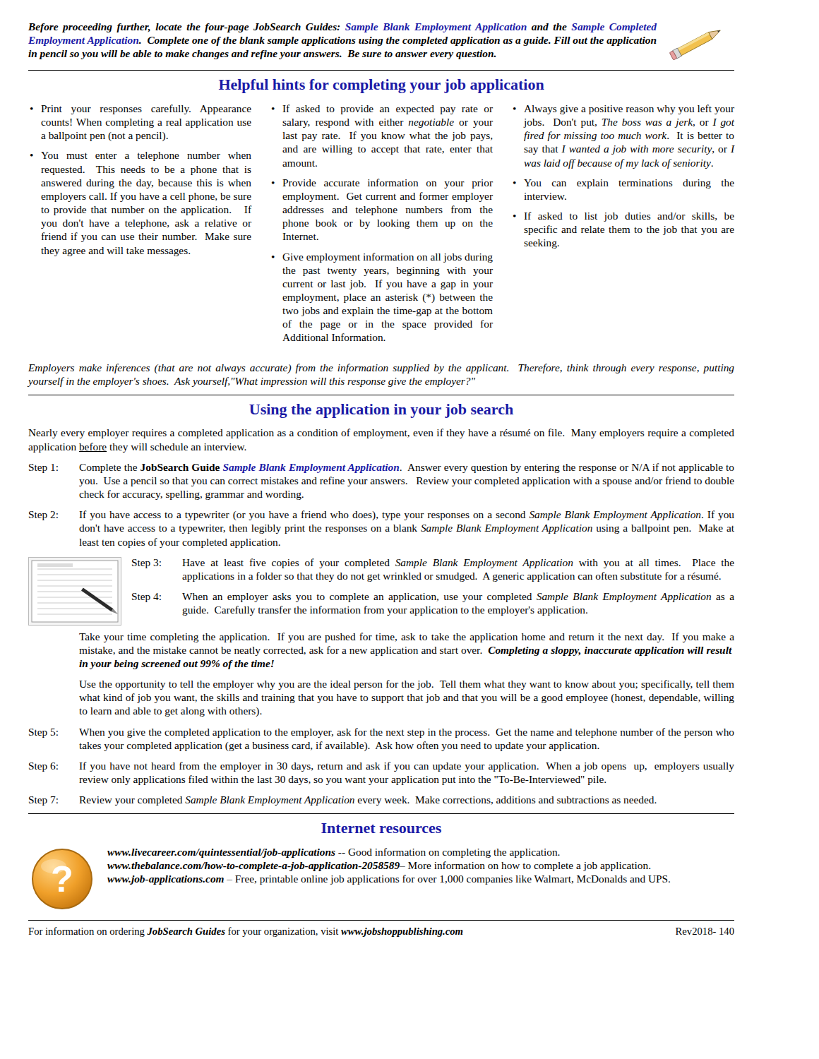Before proceeding further, locate the four-page JobSearch Guides: Sample Blank Employment Application and the Sample Completed Employment Application. Complete one of the blank sample applications using the completed application as a guide. Fill out the application in pencil so you will be able to make changes and refine your answers. Be sure to answer every question.
Helpful hints for completing your job application
Print your responses carefully. Appearance counts! When completing a real application use a ballpoint pen (not a pencil).
You must enter a telephone number when requested. This needs to be a phone that is answered during the day, because this is when employers call. If you have a cell phone, be sure to provide that number on the application. If you don't have a telephone, ask a relative or friend if you can use their number. Make sure they agree and will take messages.
If asked to provide an expected pay rate or salary, respond with either negotiable or your last pay rate. If you know what the job pays, and are willing to accept that rate, enter that amount.
Provide accurate information on your prior employment. Get current and former employer addresses and telephone numbers from the phone book or by looking them up on the Internet.
Give employment information on all jobs during the past twenty years, beginning with your current or last job. If you have a gap in your employment, place an asterisk (*) between the two jobs and explain the time-gap at the bottom of the page or in the space provided for Additional Information.
Always give a positive reason why you left your jobs. Don't put, The boss was a jerk, or I got fired for missing too much work. It is better to say that I wanted a job with more security, or I was laid off because of my lack of seniority.
You can explain terminations during the interview.
If asked to list job duties and/or skills, be specific and relate them to the job that you are seeking.
Employers make inferences (that are not always accurate) from the information supplied by the applicant. Therefore, think through every response, putting yourself in the employer's shoes. Ask yourself,"What impression will this response give the employer?"
Using the application in your job search
Nearly every employer requires a completed application as a condition of employment, even if they have a résumé on file. Many employers require a completed application before they will schedule an interview.
Step 1:
Complete the JobSearch Guide Sample Blank Employment Application. Answer every question by entering the response or N/A if not applicable to you. Use a pencil so that you can correct mistakes and refine your answers. Review your completed application with a spouse and/or friend to double check for accuracy, spelling, grammar and wording.
Step 2:
If you have access to a typewriter (or you have a friend who does), type your responses on a second Sample Blank Employment Application. If you don't have access to a typewriter, then legibly print the responses on a blank Sample Blank Employment Application using a ballpoint pen. Make at least ten copies of your completed application.
Step 3:
Have at least five copies of your completed Sample Blank Employment Application with you at all times. Place the applications in a folder so that they do not get wrinkled or smudged. A generic application can often substitute for a résumé.
Step 4:
When an employer asks you to complete an application, use your completed Sample Blank Employment Application as a guide. Carefully transfer the information from your application to the employer's application.
Take your time completing the application. If you are pushed for time, ask to take the application home and return it the next day. If you make a mistake, and the mistake cannot be neatly corrected, ask for a new application and start over. Completing a sloppy, inaccurate application will result in your being screened out 99% of the time!
Use the opportunity to tell the employer why you are the ideal person for the job. Tell them what they want to know about you; specifically, tell them what kind of job you want, the skills and training that you have to support that job and that you will be a good employee (honest, dependable, willing to learn and able to get along with others).
Step 5:
When you give the completed application to the employer, ask for the next step in the process. Get the name and telephone number of the person who takes your completed application (get a business card, if available). Ask how often you need to update your application.
Step 6:
If you have not heard from the employer in 30 days, return and ask if you can update your application. When a job opens up, employers usually review only applications filed within the last 30 days, so you want your application put into the "To-Be-Interviewed" pile.
Step 7:
Review your completed Sample Blank Employment Application every week. Make corrections, additions and subtractions as needed.
Internet resources
?
www.livecareer.com/quintessential/job-applications -- Good information on completing the application.
www.thebalance.com/how-to-complete-a-job-application-2058589– More information on how to complete a job application.
www.job-applications.com – Free, printable online job applications for over 1,000 companies like Walmart, McDonalds and UPS.
For information on ordering JobSearch Guides for your organization, visit www.jobshoppublishing.com
Rev2018- 140